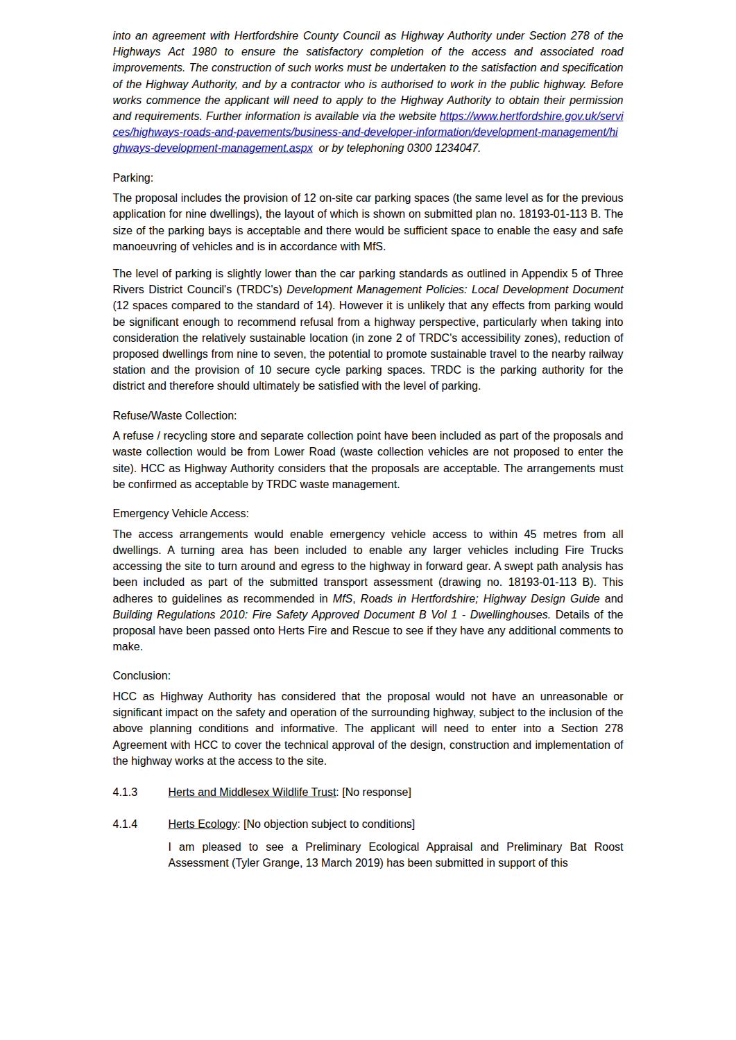into an agreement with Hertfordshire County Council as Highway Authority under Section 278 of the Highways Act 1980 to ensure the satisfactory completion of the access and associated road improvements. The construction of such works must be undertaken to the satisfaction and specification of the Highway Authority, and by a contractor who is authorised to work in the public highway. Before works commence the applicant will need to apply to the Highway Authority to obtain their permission and requirements. Further information is available via the website https://www.hertfordshire.gov.uk/services/highways-roads-and-pavements/business-and-developer-information/development-management/highways-development-management.aspx or by telephoning 0300 1234047.
Parking:
The proposal includes the provision of 12 on-site car parking spaces (the same level as for the previous application for nine dwellings), the layout of which is shown on submitted plan no. 18193-01-113 B. The size of the parking bays is acceptable and there would be sufficient space to enable the easy and safe manoeuvring of vehicles and is in accordance with MfS.
The level of parking is slightly lower than the car parking standards as outlined in Appendix 5 of Three Rivers District Council's (TRDC's) Development Management Policies: Local Development Document (12 spaces compared to the standard of 14). However it is unlikely that any effects from parking would be significant enough to recommend refusal from a highway perspective, particularly when taking into consideration the relatively sustainable location (in zone 2 of TRDC's accessibility zones), reduction of proposed dwellings from nine to seven, the potential to promote sustainable travel to the nearby railway station and the provision of 10 secure cycle parking spaces. TRDC is the parking authority for the district and therefore should ultimately be satisfied with the level of parking.
Refuse/Waste Collection:
A refuse / recycling store and separate collection point have been included as part of the proposals and waste collection would be from Lower Road (waste collection vehicles are not proposed to enter the site). HCC as Highway Authority considers that the proposals are acceptable. The arrangements must be confirmed as acceptable by TRDC waste management.
Emergency Vehicle Access:
The access arrangements would enable emergency vehicle access to within 45 metres from all dwellings. A turning area has been included to enable any larger vehicles including Fire Trucks accessing the site to turn around and egress to the highway in forward gear. A swept path analysis has been included as part of the submitted transport assessment (drawing no. 18193-01-113 B). This adheres to guidelines as recommended in MfS, Roads in Hertfordshire; Highway Design Guide and Building Regulations 2010: Fire Safety Approved Document B Vol 1 - Dwellinghouses. Details of the proposal have been passed onto Herts Fire and Rescue to see if they have any additional comments to make.
Conclusion:
HCC as Highway Authority has considered that the proposal would not have an unreasonable or significant impact on the safety and operation of the surrounding highway, subject to the inclusion of the above planning conditions and informative. The applicant will need to enter into a Section 278 Agreement with HCC to cover the technical approval of the design, construction and implementation of the highway works at the access to the site.
4.1.3 Herts and Middlesex Wildlife Trust: [No response]
4.1.4 Herts Ecology: [No objection subject to conditions]
I am pleased to see a Preliminary Ecological Appraisal and Preliminary Bat Roost Assessment (Tyler Grange, 13 March 2019) has been submitted in support of this